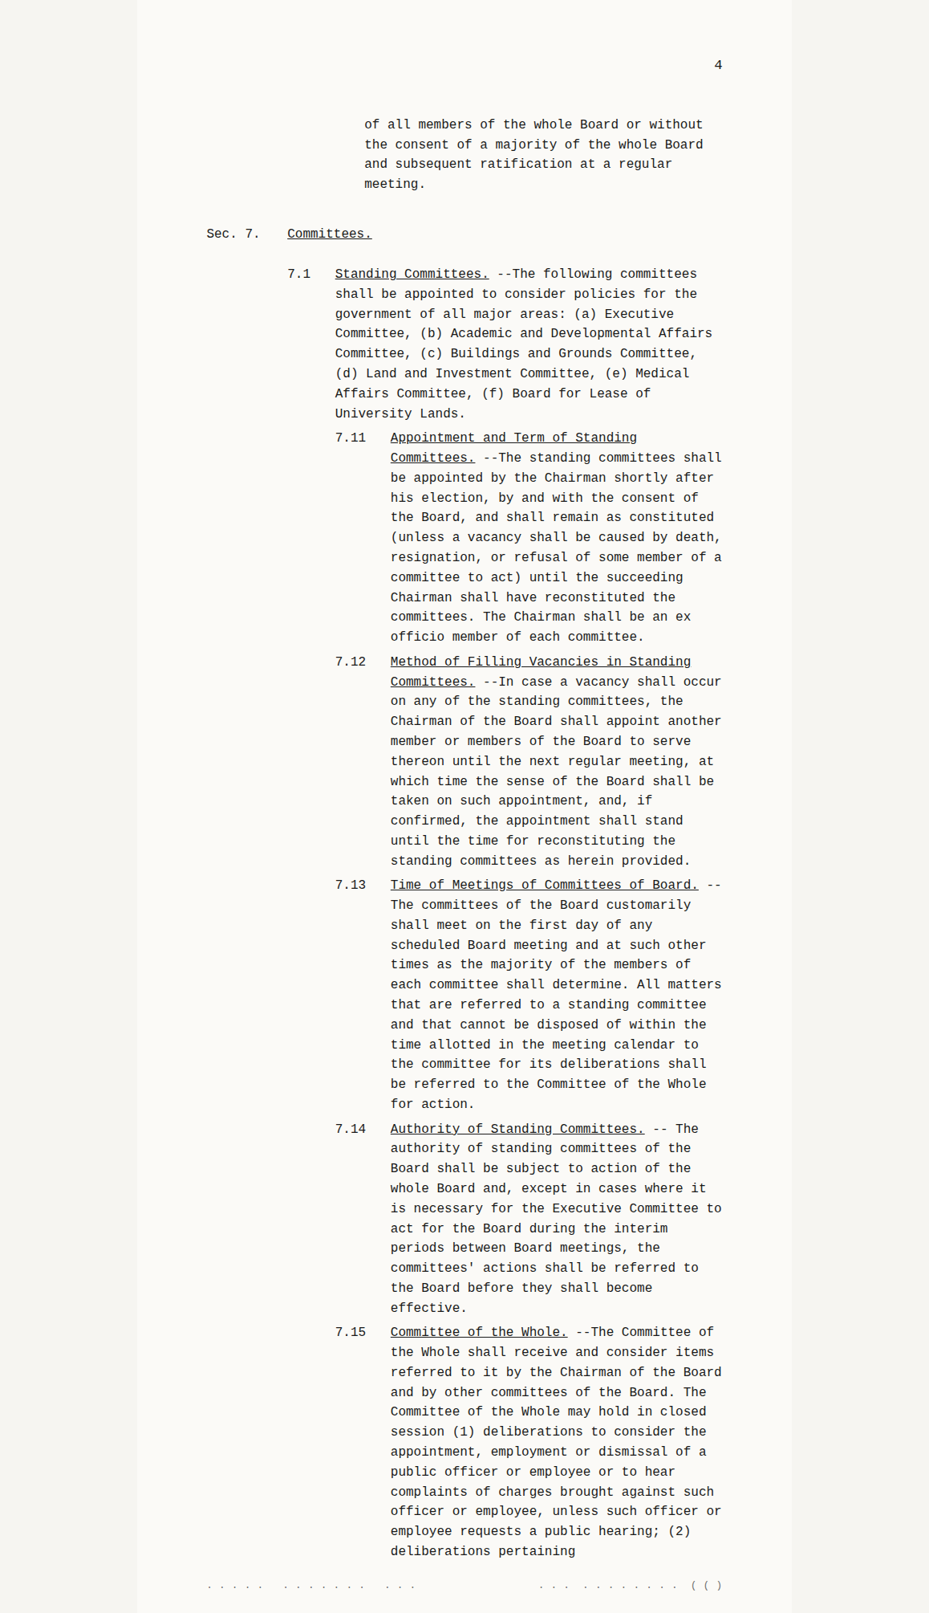4
of all members of the whole Board or without the consent of a majority of the whole Board and subsequent ratification at a regular meeting.
Sec. 7. Committees.
7.1 Standing Committees. --The following committees shall be appointed to consider policies for the government of all major areas: (a) Executive Committee, (b) Academic and Developmental Affairs Committee, (c) Buildings and Grounds Committee, (d) Land and Investment Committee, (e) Medical Affairs Committee, (f) Board for Lease of University Lands.
7.11 Appointment and Term of Standing Committees. --The standing committees shall be appointed by the Chairman shortly after his election, by and with the consent of the Board, and shall remain as constituted (unless a vacancy shall be caused by death, resignation, or refusal of some member of a committee to act) until the succeeding Chairman shall have reconstituted the committees. The Chairman shall be an ex officio member of each committee.
7.12 Method of Filling Vacancies in Standing Committees. --In case a vacancy shall occur on any of the standing committees, the Chairman of the Board shall appoint another member or members of the Board to serve thereon until the next regular meeting, at which time the sense of the Board shall be taken on such appointment, and, if confirmed, the appointment shall stand until the time for reconstituting the standing committees as herein provided.
7.13 Time of Meetings of Committees of Board. -- The committees of the Board customarily shall meet on the first day of any scheduled Board meeting and at such other times as the majority of the members of each committee shall determine. All matters that are referred to a standing committee and that cannot be disposed of within the time allotted in the meeting calendar to the committee for its deliberations shall be referred to the Committee of the Whole for action.
7.14 Authority of Standing Committees. -- The authority of standing committees of the Board shall be subject to action of the whole Board and, except in cases where it is necessary for the Executive Committee to act for the Board during the interim periods between Board meetings, the committees' actions shall be referred to the Board before they shall become effective.
7.15 Committee of the Whole. --The Committee of the Whole shall receive and consider items referred to it by the Chairman of the Board and by other committees of the Board. The Committee of the Whole may hold in closed session (1) deliberations to consider the appointment, employment or dismissal of a public officer or employee or to hear complaints of charges brought against such officer or employee, unless such officer or employee requests a public hearing; (2) deliberations pertaining
. . . . . . . . . . . . . . . . . . . . . . . . . . ( ( )